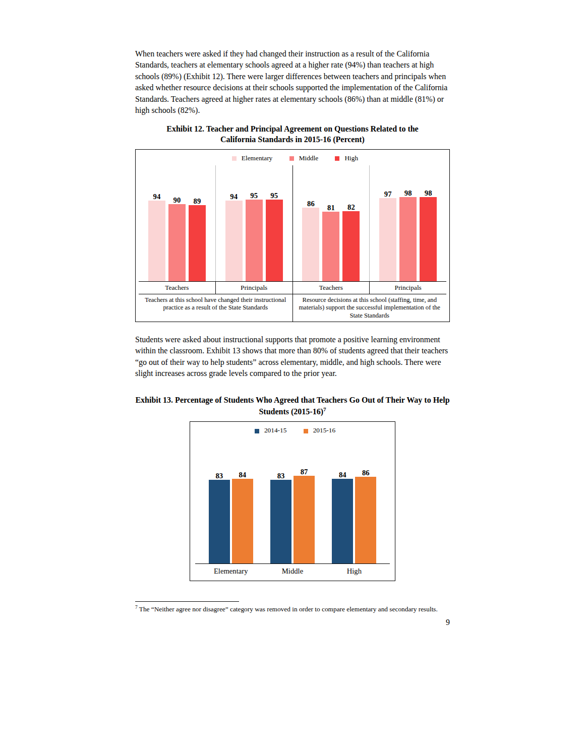When teachers were asked if they had changed their instruction as a result of the California Standards, teachers at elementary schools agreed at a higher rate (94%) than teachers at high schools (89%) (Exhibit 12). There were larger differences between teachers and principals when asked whether resource decisions at their schools supported the implementation of the California Standards. Teachers agreed at higher rates at elementary schools (86%) than at middle (81%) or high schools (82%).
Exhibit 12. Teacher and Principal Agreement on Questions Related to the
California Standards in 2015-16 (Percent)
Elementary Middle High
94
90
89
94
95
95
86
81
82
97
98
98
Teachers
Principals
Teachers
Principals
Teachers at this school have changed their instructional practice as a result of the State Standards
Resource decisions at this school (staffing, time, and materials) support the successful implementation of the State Standards
Students were asked about instructional supports that promote a positive learning environment within the classroom. Exhibit 13 shows that more than 80% of students agreed that their teachers “go out of their way to help students” across elementary, middle, and high schools. There were slight increases across grade levels compared to the prior year.
Exhibit 13. Percentage of Students Who Agreed that Teachers Go Out of Their Way to Help
Students (2015-16)7
2014-15 2015-16
83
84
83
87
84
86
Elementary
Middle
High
7 The “Neither agree nor disagree” category was removed in order to compare elementary and secondary results.
9